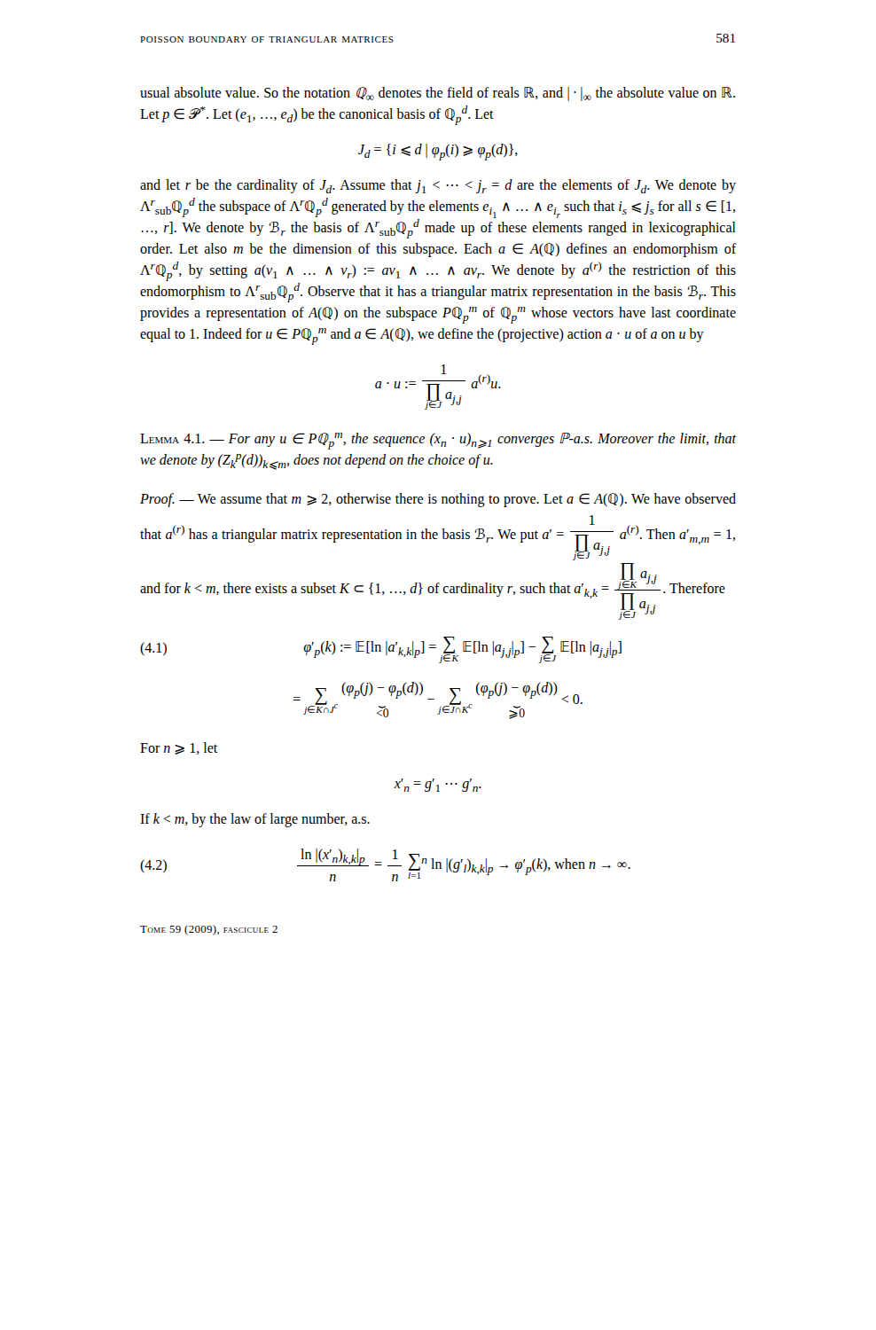poisson boundary of triangular matrices 581
usual absolute value. So the notation ℚ∞ denotes the field of reals ℝ, and | · |∞ the absolute value on ℝ. Let p ∈ 𝒫*. Let (e1, …, ed) be the canonical basis of ℚpd. Let
Jd = {i ⩽ d | φp(i) ⩾ φp(d)},
and let r be the cardinality of Jd. Assume that j1 < ⋯ < jr = d are the elements of Jd. We denote by Λrsubℚpd the subspace of Λrℚpd generated by the elements ei1 ∧ … ∧ eir such that is ⩽ js for all s ∈ [1, …, r]. We denote by ℬr the basis of Λrsubℚpd made up of these elements ranged in lexicographical order. Let also m be the dimension of this subspace. Each a ∈ A(ℚ) defines an endomorphism of Λrℚpd, by setting a(v1 ∧ … ∧ vr) := av1 ∧ … ∧ avr. We denote by a(r) the restriction of this endomorphism to Λrsubℚpd. Observe that it has a triangular matrix representation in the basis ℬr. This provides a representation of A(ℚ) on the subspace Pℚpm of ℚpm whose vectors have last coordinate equal to 1. Indeed for u ∈ Pℚpm and a ∈ A(ℚ), we define the (projective) action a · u of a on u by
a · u := 1 ∏j∈J aj,j a(r)u.
Lemma 4.1. — For any u ∈ Pℚpm, the sequence (xn · u)n⩾1 converges ℙ-a.s. Moreover the limit, that we denote by (Zkp(d))k⩽m, does not depend on the choice of u.
Proof. — We assume that m ⩾ 2, otherwise there is nothing to prove. Let a ∈ A(ℚ). We have observed that a(r) has a triangular matrix representation in the basis ℬr. We put a′ = 1∏j∈J aj,j a(r). Then a′m,m = 1, and for k < m, there exists a subset K ⊂ {1, …, d} of cardinality r, such that a′k,k = ∏j∈K aj,j∏j∈J aj,j. Therefore
(4.1) φ′p(k) := 𝔼[ln |a′k,k|p] = ∑j∈K 𝔼[ln |aj,j|p] − ∑j∈J 𝔼[ln |aj,j|p]
= ∑j∈K∩Jc (φp(j) − φp(d)) ⏟ <0 − ∑j∈J∩Kc (φp(j) − φp(d)) ⏟ ⩾0 < 0.
For n ⩾ 1, let
x′n = g′1 ⋯ g′n.
If k < m, by the law of large number, a.s.
(4.2) ln |(x′n)k,k|p n = 1 n ∑l=1n ln |(g′l)k,k|p → φ′p(k), when n → ∞.
Tome 59 (2009), fascicule 2